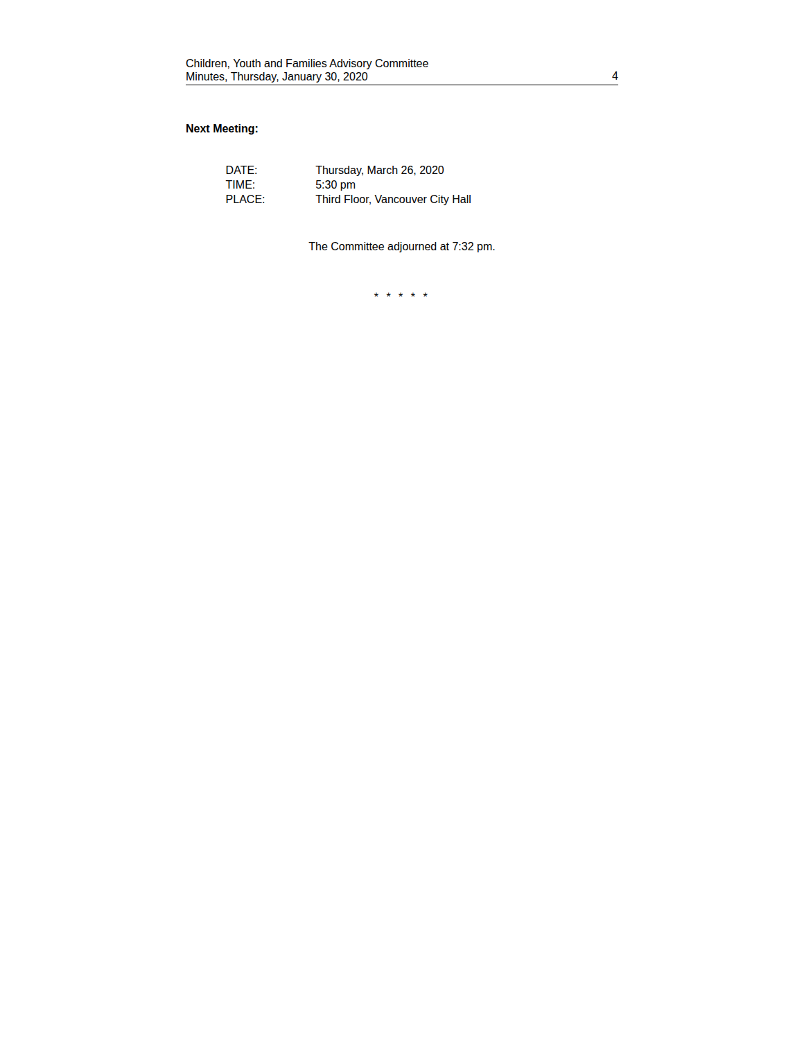Children, Youth and Families Advisory Committee
Minutes, Thursday, January 30, 2020
4
Next Meeting:
| DATE: | Thursday, March 26, 2020 |
| TIME: | 5:30 pm |
| PLACE: | Third Floor, Vancouver City Hall |
The Committee adjourned at 7:32 pm.
* * * * *